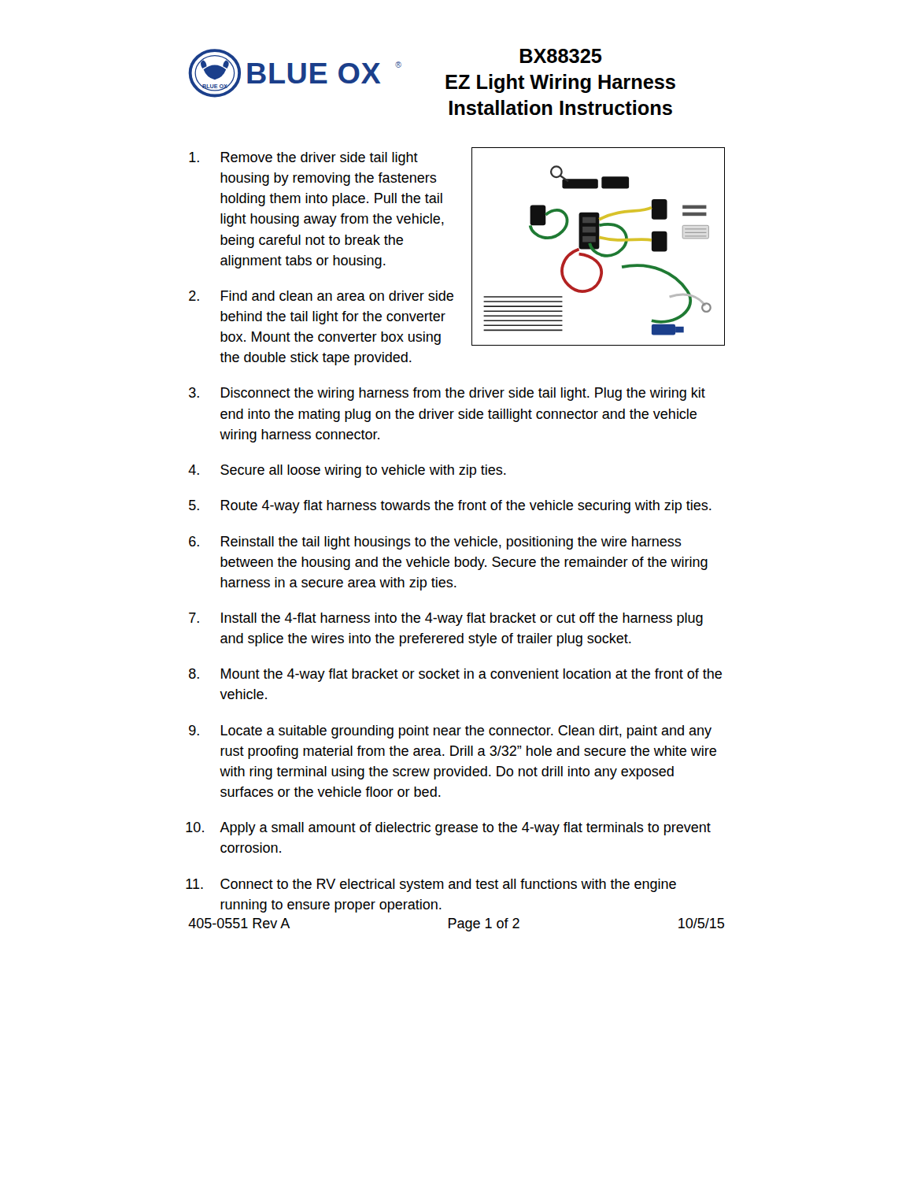BLUE OX BLUE OX ®
BX88325
EZ Light Wiring Harness
Installation Instructions
Remove the driver side tail light housing by removing the fasteners holding them into place. Pull the tail light housing away from the vehicle, being careful not to break the alignment tabs or housing.
Find and clean an area on driver side behind the tail light for the converter box. Mount the converter box using the double stick tape provided.
Disconnect the wiring harness from the driver side tail light. Plug the wiring kit end into the mating plug on the driver side taillight connector and the vehicle wiring harness connector.
Secure all loose wiring to vehicle with zip ties.
Route 4-way flat harness towards the front of the vehicle securing with zip ties.
Reinstall the tail light housings to the vehicle, positioning the wire harness between the housing and the vehicle body. Secure the remainder of the wiring harness in a secure area with zip ties.
Install the 4-flat harness into the 4-way flat bracket or cut off the harness plug and splice the wires into the preferered style of trailer plug socket.
Mount the 4-way flat bracket or socket in a convenient location at the front of the vehicle.
Locate a suitable grounding point near the connector. Clean dirt, paint and any rust proofing material from the area. Drill a 3/32” hole and secure the white wire with ring terminal using the screw provided. Do not drill into any exposed surfaces or the vehicle floor or bed.
Apply a small amount of dielectric grease to the 4-way flat terminals to prevent corrosion.
Connect to the RV electrical system and test all functions with the engine running to ensure proper operation.
405-0551 Rev A
Page 1 of 2
10/5/15